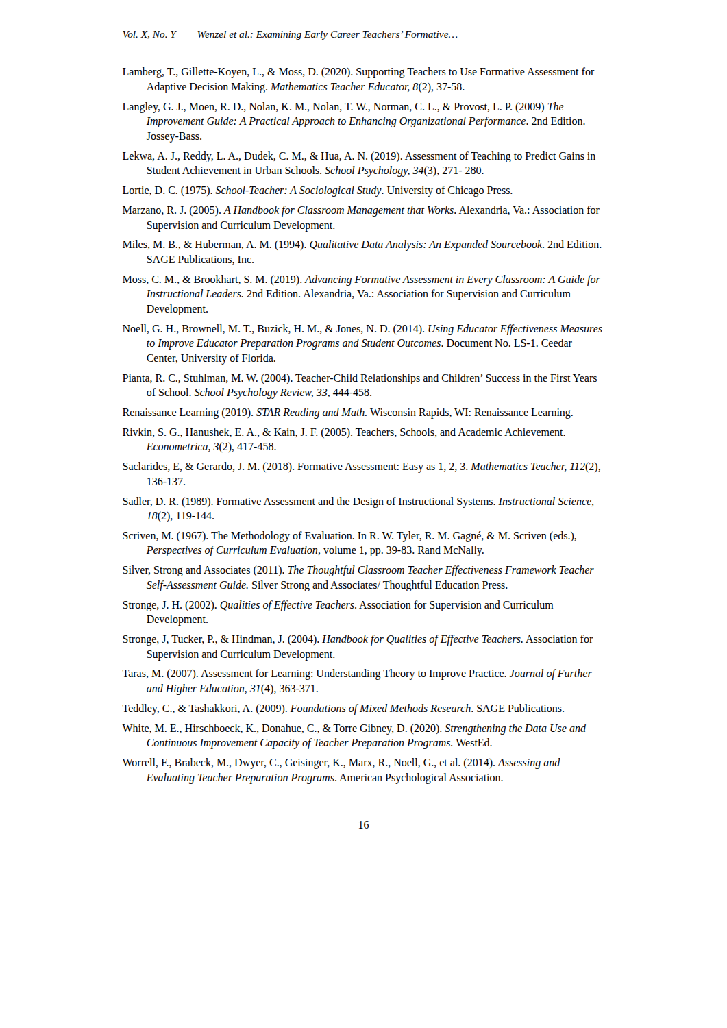Vol. X, No. Y Wenzel et al.: Examining Early Career Teachers’ Formative…
Lamberg, T., Gillette-Koyen, L., & Moss, D. (2020). Supporting Teachers to Use Formative Assessment for Adaptive Decision Making. Mathematics Teacher Educator, 8(2), 37-58.
Langley, G. J., Moen, R. D., Nolan, K. M., Nolan, T. W., Norman, C. L., & Provost, L. P. (2009) The Improvement Guide: A Practical Approach to Enhancing Organizational Performance. 2nd Edition. Jossey-Bass.
Lekwa, A. J., Reddy, L. A., Dudek, C. M., & Hua, A. N. (2019). Assessment of Teaching to Predict Gains in Student Achievement in Urban Schools. School Psychology, 34(3), 271- 280.
Lortie, D. C. (1975). School-Teacher: A Sociological Study. University of Chicago Press.
Marzano, R. J. (2005). A Handbook for Classroom Management that Works. Alexandria, Va.: Association for Supervision and Curriculum Development.
Miles, M. B., & Huberman, A. M. (1994). Qualitative Data Analysis: An Expanded Sourcebook. 2nd Edition. SAGE Publications, Inc.
Moss, C. M., & Brookhart, S. M. (2019). Advancing Formative Assessment in Every Classroom: A Guide for Instructional Leaders. 2nd Edition. Alexandria, Va.: Association for Supervision and Curriculum Development.
Noell, G. H., Brownell, M. T., Buzick, H. M., & Jones, N. D. (2014). Using Educator Effectiveness Measures to Improve Educator Preparation Programs and Student Outcomes. Document No. LS-1. Ceedar Center, University of Florida.
Pianta, R. C., Stuhlman, M. W. (2004). Teacher-Child Relationships and Children’ Success in the First Years of School. School Psychology Review, 33, 444-458.
Renaissance Learning (2019). STAR Reading and Math. Wisconsin Rapids, WI: Renaissance Learning.
Rivkin, S. G., Hanushek, E. A., & Kain, J. F. (2005). Teachers, Schools, and Academic Achievement. Econometrica, 3(2), 417-458.
Saclarides, E, & Gerardo, J. M. (2018). Formative Assessment: Easy as 1, 2, 3. Mathematics Teacher, 112(2), 136-137.
Sadler, D. R. (1989). Formative Assessment and the Design of Instructional Systems. Instructional Science, 18(2), 119-144.
Scriven, M. (1967). The Methodology of Evaluation. In R. W. Tyler, R. M. Gagné, & M. Scriven (eds.), Perspectives of Curriculum Evaluation, volume 1, pp. 39-83. Rand McNally.
Silver, Strong and Associates (2011). The Thoughtful Classroom Teacher Effectiveness Framework Teacher Self-Assessment Guide. Silver Strong and Associates/ Thoughtful Education Press.
Stronge, J. H. (2002). Qualities of Effective Teachers. Association for Supervision and Curriculum Development.
Stronge, J, Tucker, P., & Hindman, J. (2004). Handbook for Qualities of Effective Teachers. Association for Supervision and Curriculum Development.
Taras, M. (2007). Assessment for Learning: Understanding Theory to Improve Practice. Journal of Further and Higher Education, 31(4), 363-371.
Teddley, C., & Tashakkori, A. (2009). Foundations of Mixed Methods Research. SAGE Publications.
White, M. E., Hirschboeck, K., Donahue, C., & Torre Gibney, D. (2020). Strengthening the Data Use and Continuous Improvement Capacity of Teacher Preparation Programs. WestEd.
Worrell, F., Brabeck, M., Dwyer, C., Geisinger, K., Marx, R., Noell, G., et al. (2014). Assessing and Evaluating Teacher Preparation Programs. American Psychological Association.
16